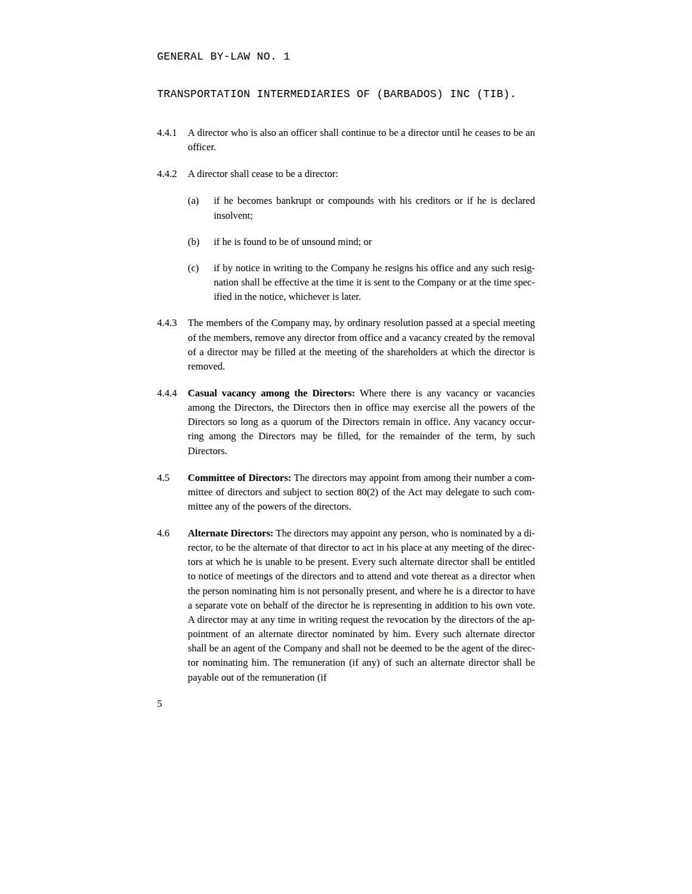GENERAL BY-LAW NO. 1
TRANSPORTATION INTERMEDIARIES OF (BARBADOS) INC (TIB).
4.4.1
A director who is also an officer shall continue to be a director until he ceases to be an officer.
4.4.2
A director shall cease to be a director:
(a)
if he becomes bankrupt or compounds with his creditors or if he is declared insolvent;
(b)
if he is found to be of unsound mind; or
(c)
if by notice in writing to the Company he resigns his office and any such resignation shall be effective at the time it is sent to the Company or at the time specified in the notice, whichever is later.
4.4.3
The members of the Company may, by ordinary resolution passed at a special meeting of the members, remove any director from office and a vacancy created by the removal of a director may be filled at the meeting of the shareholders at which the director is removed.
4.4.4
Casual vacancy among the Directors: Where there is any vacancy or vacancies among the Directors, the Directors then in office may exercise all the powers of the Directors so long as a quorum of the Directors remain in office. Any vacancy occurring among the Directors may be filled, for the remainder of the term, by such Directors.
4.5
Committee of Directors: The directors may appoint from among their number a committee of directors and subject to section 80(2) of the Act may delegate to such committee any of the powers of the directors.
4.6
Alternate Directors: The directors may appoint any person, who is nominated by a director, to be the alternate of that director to act in his place at any meeting of the directors at which he is unable to be present. Every such alternate director shall be entitled to notice of meetings of the directors and to attend and vote thereat as a director when the person nominating him is not personally present, and where he is a director to have a separate vote on behalf of the director he is representing in addition to his own vote. A director may at any time in writing request the revocation by the directors of the appointment of an alternate director nominated by him. Every such alternate director shall be an agent of the Company and shall not be deemed to be the agent of the director nominating him. The remuneration (if any) of such an alternate director shall be payable out of the remuneration (if
5